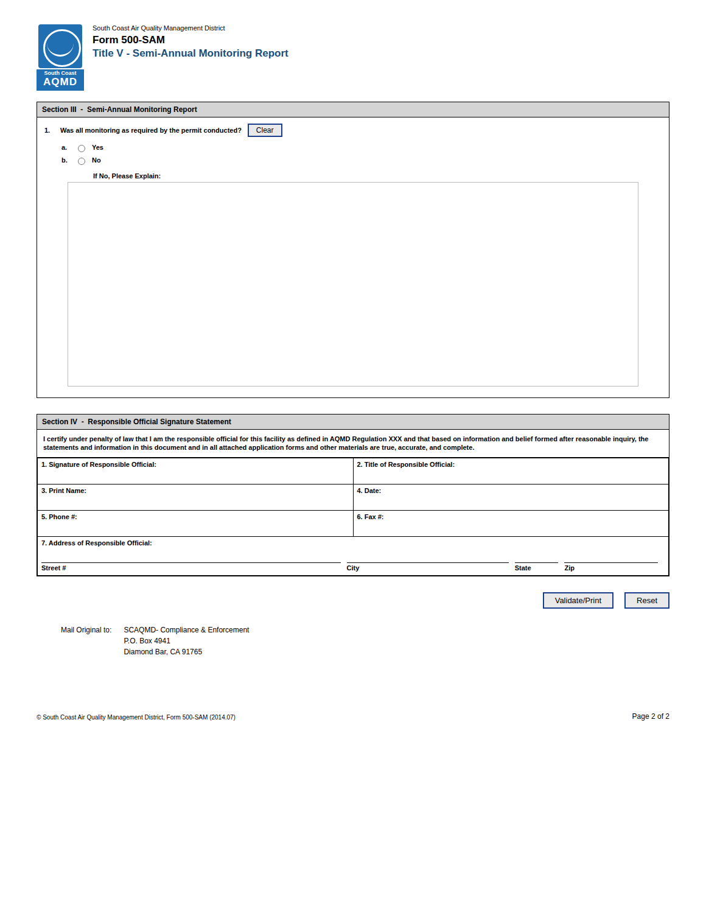South CoastAQMD
South Coast Air Quality Management District
Form 500-SAM
Title V - Semi-Annual Monitoring Report
Section III - Semi-Annual Monitoring Report
1. Was all monitoring as required by the permit conducted? Clear
a. Yes
b. No
If No, Please Explain:
Section IV - Responsible Official Signature Statement
I certify under penalty of law that I am the responsible official for this facility as defined in AQMD Regulation XXX and that based on information and belief formed after reasonable inquiry, the statements and information in this document and in all attached application forms and other materials are true, accurate, and complete.
| 1. Signature of Responsible Official: | 2. Title of Responsible Official: |
| 3. Print Name: | 4. Date: |
| 5. Phone #: | 6. Fax #: |
| 7. Address of Responsible Official: Street # City State Zip |
Validate/Print Reset
Mail Original to:
SCAQMD- Compliance & Enforcement
P.O. Box 4941
Diamond Bar, CA 91765
© South Coast Air Quality Management District, Form 500-SAM (2014.07)
Page 2 of 2